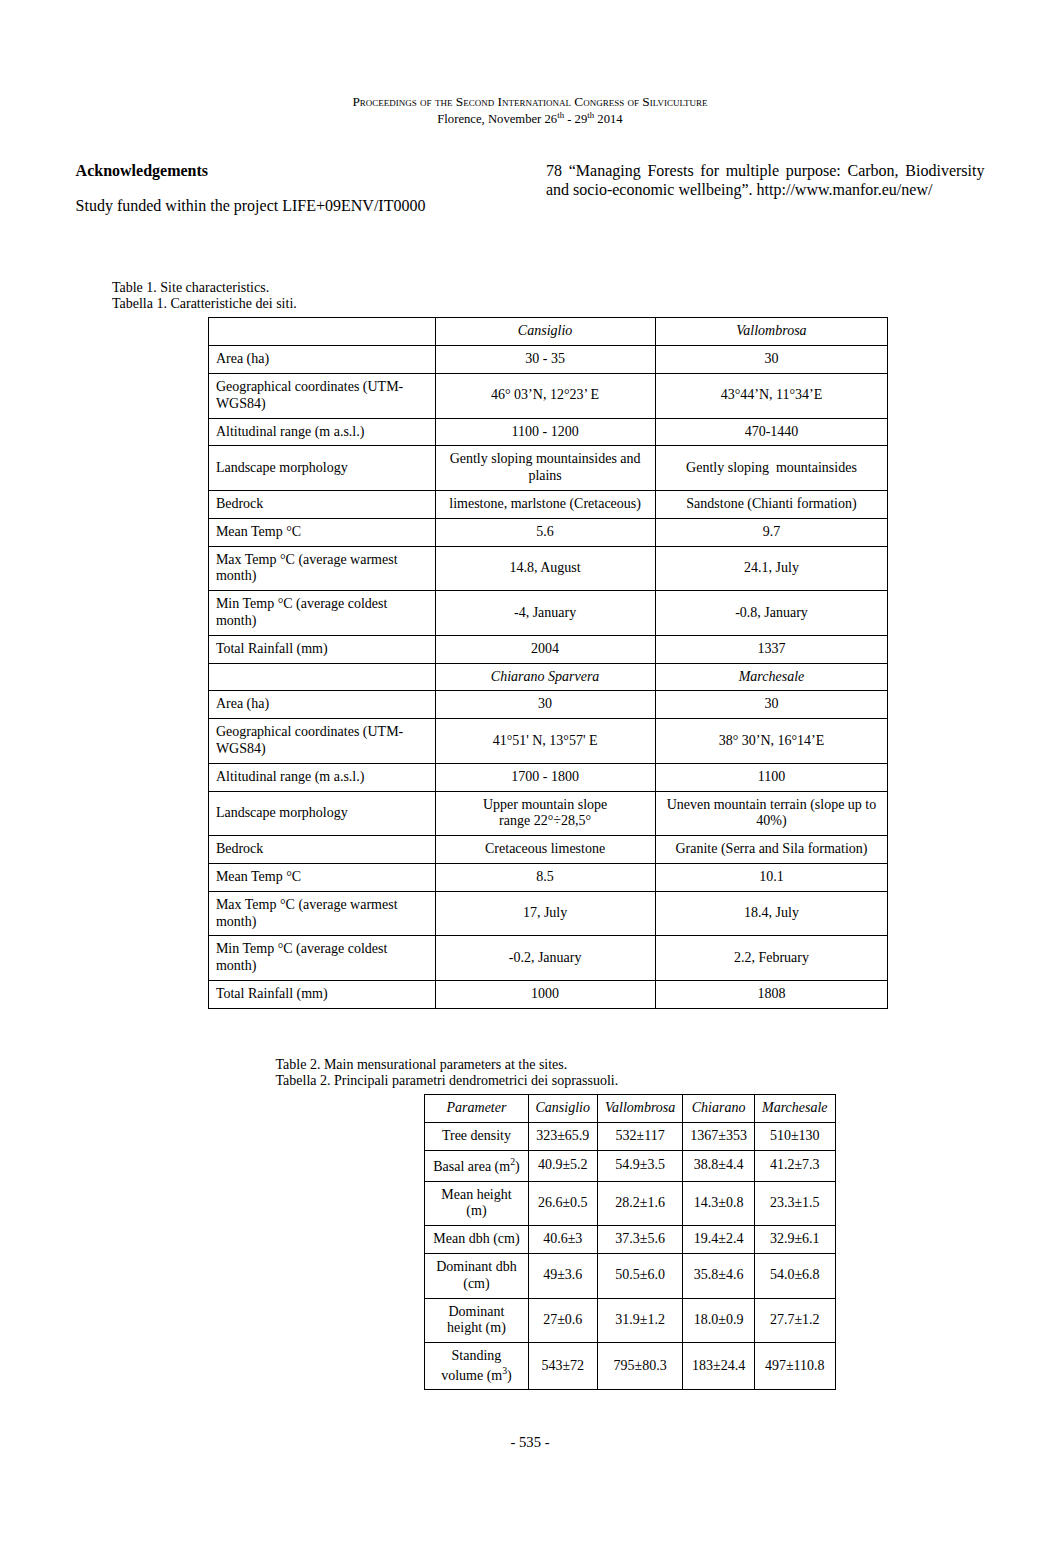Proceedings of the Second International Congress of Silviculture
Florence, November 26th - 29th 2014
Acknowledgements
Study funded within the project LIFE+09ENV/IT0000
78 “Managing Forests for multiple purpose: Carbon, Biodiversity and socio-economic wellbeing”. http://www.manfor.eu/new/
Table 1. Site characteristics.
Tabella 1. Caratteristiche dei siti.
| | Cansiglio | Vallombrosa |
| --- | --- | --- |
| Area (ha) | 30 - 35 | 30 |
| Geographical coordinates (UTM-WGS84) | 46° 03’N, 12°23’ E | 43°44’N, 11°34’E |
| Altitudinal range (m a.s.l.) | 1100 - 1200 | 470-1440 |
| Landscape morphology | Gently sloping mountainsides and plains | Gently sloping mountainsides |
| Bedrock | limestone, marlstone (Cretaceous) | Sandstone (Chianti formation) |
| Mean Temp °C | 5.6 | 9.7 |
| Max Temp °C (average warmest month) | 14.8, August | 24.1, July |
| Min Temp °C (average coldest month) | -4, January | -0.8, January |
| Total Rainfall (mm) | 2004 | 1337 |
| | Chiarano Sparvera | Marchesale |
| Area (ha) | 30 | 30 |
| Geographical coordinates (UTM-WGS84) | 41°51' N, 13°57' E | 38° 30’N, 16°14’E |
| Altitudinal range (m a.s.l.) | 1700 - 1800 | 1100 |
| Landscape morphology | Upper mountain slope range 22°÷28,5° | Uneven mountain terrain (slope up to 40%) |
| Bedrock | Cretaceous limestone | Granite (Serra and Sila formation) |
| Mean Temp °C | 8.5 | 10.1 |
| Max Temp °C (average warmest month) | 17, July | 18.4, July |
| Min Temp °C (average coldest month) | -0.2, January | 2.2, February |
| Total Rainfall (mm) | 1000 | 1808 |
Table 2. Main mensurational parameters at the sites.
Tabella 2. Principali parametri dendrometrici dei soprassuoli.
| Parameter | Cansiglio | Vallombrosa | Chiarano | Marchesale |
| --- | --- | --- | --- | --- |
| Tree density | 323±65.9 | 532±117 | 1367±353 | 510±130 |
| Basal area (m 2 ) | 40.9±5.2 | 54.9±3.5 | 38.8±4.4 | 41.2±7.3 |
| Mean height (m) | 26.6±0.5 | 28.2±1.6 | 14.3±0.8 | 23.3±1.5 |
| Mean dbh (cm) | 40.6±3 | 37.3±5.6 | 19.4±2.4 | 32.9±6.1 |
| Dominant dbh (cm) | 49±3.6 | 50.5±6.0 | 35.8±4.6 | 54.0±6.8 |
| Dominant height (m) | 27±0.6 | 31.9±1.2 | 18.0±0.9 | 27.7±1.2 |
| Standing volume (m 3 ) | 543±72 | 795±80.3 | 183±24.4 | 497±110.8 |
- 535 -